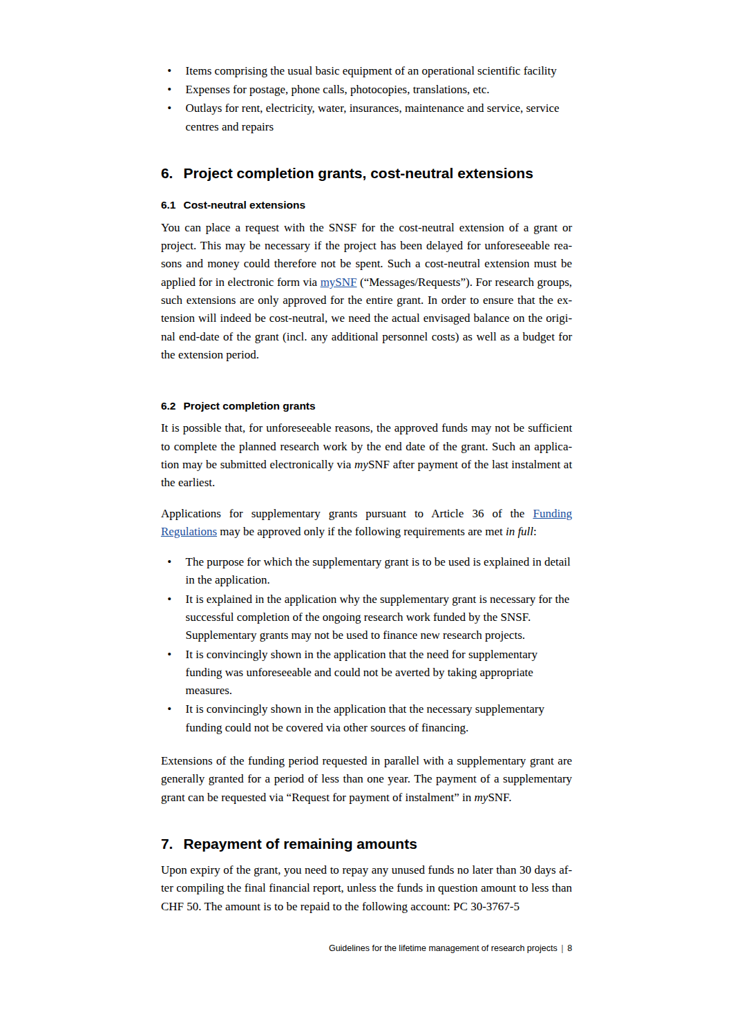Items comprising the usual basic equipment of an operational scientific facility
Expenses for postage, phone calls, photocopies, translations, etc.
Outlays for rent, electricity, water, insurances, maintenance and service, service centres and repairs
6. Project completion grants, cost-neutral extensions
6.1 Cost-neutral extensions
You can place a request with the SNSF for the cost-neutral extension of a grant or project. This may be necessary if the project has been delayed for unforeseeable reasons and money could therefore not be spent. Such a cost-neutral extension must be applied for in electronic form via mySNF (“Messages/Requests”). For research groups, such extensions are only approved for the entire grant. In order to ensure that the extension will indeed be cost-neutral, we need the actual envisaged balance on the original end-date of the grant (incl. any additional personnel costs) as well as a budget for the extension period.
6.2 Project completion grants
It is possible that, for unforeseeable reasons, the approved funds may not be sufficient to complete the planned research work by the end date of the grant. Such an application may be submitted electronically via my SNF after payment of the last instalment at the earliest.
Applications for supplementary grants pursuant to Article 36 of the Funding Regulations may be approved only if the following requirements are met in full:
The purpose for which the supplementary grant is to be used is explained in detail in the application.
It is explained in the application why the supplementary grant is necessary for the successful completion of the ongoing research work funded by the SNSF. Supplementary grants may not be used to finance new research projects.
It is convincingly shown in the application that the need for supplementary funding was unforeseeable and could not be averted by taking appropriate measures.
It is convincingly shown in the application that the necessary supplementary funding could not be covered via other sources of financing.
Extensions of the funding period requested in parallel with a supplementary grant are generally granted for a period of less than one year. The payment of a supplementary grant can be requested via “Request for payment of instalment” in my SNF.
7. Repayment of remaining amounts
Upon expiry of the grant, you need to repay any unused funds no later than 30 days after compiling the final financial report, unless the funds in question amount to less than CHF 50. The amount is to be repaid to the following account: PC 30-3767-5
Guidelines for the lifetime management of research projects|8